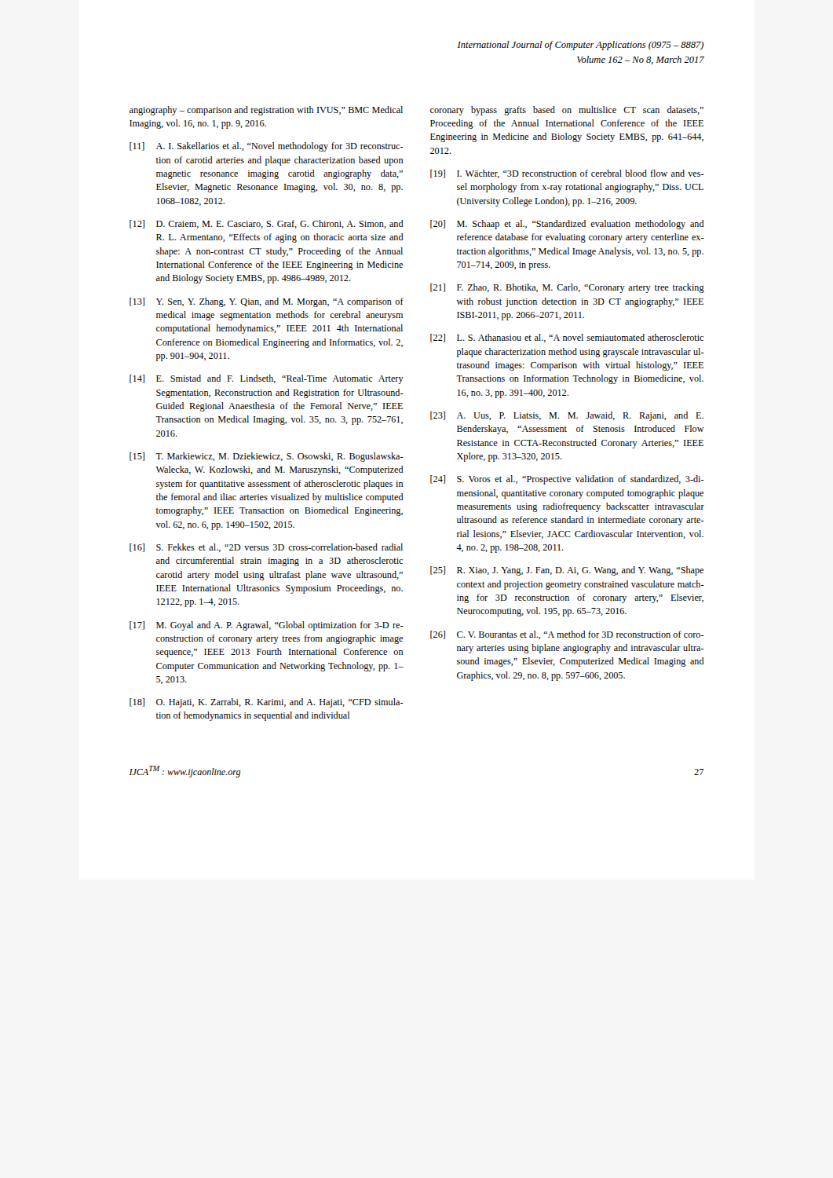International Journal of Computer Applications (0975 – 8887)
Volume 162 – No 8, March 2017
angiography – comparison and registration with IVUS,” BMC Medical Imaging, vol. 16, no. 1, pp. 9, 2016.
[11] A. I. Sakellarios et al., “Novel methodology for 3D reconstruction of carotid arteries and plaque characterization based upon magnetic resonance imaging carotid angiography data,” Elsevier, Magnetic Resonance Imaging, vol. 30, no. 8, pp. 1068–1082, 2012.
[12] D. Craiem, M. E. Casciaro, S. Graf, G. Chironi, A. Simon, and R. L. Armentano, “Effects of aging on thoracic aorta size and shape: A non-contrast CT study,” Proceeding of the Annual International Conference of the IEEE Engineering in Medicine and Biology Society EMBS, pp. 4986–4989, 2012.
[13] Y. Sen, Y. Zhang, Y. Qian, and M. Morgan, “A comparison of medical image segmentation methods for cerebral aneurysm computational hemodynamics,” IEEE 2011 4th International Conference on Biomedical Engineering and Informatics, vol. 2, pp. 901–904, 2011.
[14] E. Smistad and F. Lindseth, “Real-Time Automatic Artery Segmentation, Reconstruction and Registration for Ultrasound-Guided Regional Anaesthesia of the Femoral Nerve,” IEEE Transaction on Medical Imaging, vol. 35, no. 3, pp. 752–761, 2016.
[15] T. Markiewicz, M. Dziekiewicz, S. Osowski, R. Boguslawska-Walecka, W. Kozlowski, and M. Maruszynski, “Computerized system for quantitative assessment of atherosclerotic plaques in the femoral and iliac arteries visualized by multislice computed tomography,” IEEE Transaction on Biomedical Engineering, vol. 62, no. 6, pp. 1490–1502, 2015.
[16] S. Fekkes et al., “2D versus 3D cross-correlation-based radial and circumferential strain imaging in a 3D atherosclerotic carotid artery model using ultrafast plane wave ultrasound,” IEEE International Ultrasonics Symposium Proceedings, no. 12122, pp. 1–4, 2015.
[17] M. Goyal and A. P. Agrawal, “Global optimization for 3-D reconstruction of coronary artery trees from angiographic image sequence,” IEEE 2013 Fourth International Conference on Computer Communication and Networking Technology, pp. 1–5, 2013.
[18] O. Hajati, K. Zarrabi, R. Karimi, and A. Hajati, “CFD simulation of hemodynamics in sequential and individual
coronary bypass grafts based on multislice CT scan datasets,” Proceeding of the Annual International Conference of the IEEE Engineering in Medicine and Biology Society EMBS, pp. 641–644, 2012.
[19] I. Wächter, “3D reconstruction of cerebral blood flow and vessel morphology from x-ray rotational angiography,” Diss. UCL (University College London), pp. 1–216, 2009.
[20] M. Schaap et al., “Standardized evaluation methodology and reference database for evaluating coronary artery centerline extraction algorithms,” Medical Image Analysis, vol. 13, no. 5, pp. 701–714, 2009, in press.
[21] F. Zhao, R. Bhotika, M. Carlo, “Coronary artery tree tracking with robust junction detection in 3D CT angiography,” IEEE ISBI-2011, pp. 2066–2071, 2011.
[22] L. S. Athanasiou et al., “A novel semiautomated atherosclerotic plaque characterization method using grayscale intravascular ultrasound images: Comparison with virtual histology,” IEEE Transactions on Information Technology in Biomedicine, vol. 16, no. 3, pp. 391–400, 2012.
[23] A. Uus, P. Liatsis, M. M. Jawaid, R. Rajani, and E. Benderskaya, “Assessment of Stenosis Introduced Flow Resistance in CCTA-Reconstructed Coronary Arteries,” IEEE Xplore, pp. 313–320, 2015.
[24] S. Voros et al., “Prospective validation of standardized, 3-dimensional, quantitative coronary computed tomographic plaque measurements using radiofrequency backscatter intravascular ultrasound as reference standard in intermediate coronary arterial lesions,” Elsevier, JACC Cardiovascular Intervention, vol. 4, no. 2, pp. 198–208, 2011.
[25] R. Xiao, J. Yang, J. Fan, D. Ai, G. Wang, and Y. Wang, “Shape context and projection geometry constrained vasculature matching for 3D reconstruction of coronary artery,” Elsevier, Neurocomputing, vol. 195, pp. 65–73, 2016.
[26] C. V. Bourantas et al., “A method for 3D reconstruction of coronary arteries using biplane angiography and intravascular ultrasound images,” Elsevier, Computerized Medical Imaging and Graphics, vol. 29, no. 8, pp. 597–606, 2005.
IJCATM : www.ijcaonline.org
27